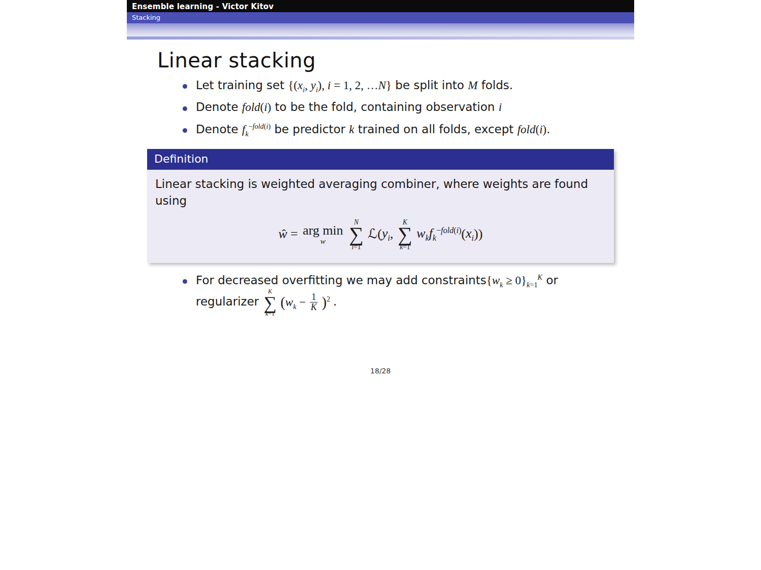Ensemble learning - Victor Kitov
Stacking
Linear stacking
Let training set {(xi, yi), i = 1, 2, …N} be split into M folds.
Denote fold(i) to be the fold, containing observation i
Denote fk−fold(i) be predictor k trained on all folds, except fold(i).
Definition
Linear stacking is weighted averaging combiner, where weights are found using
ŵ = arg min w N ∑ i=1 ℒ(yi, K ∑ k=1 wk fk−fold(i)(xi))
For decreased overfitting we may add constraints{wk ≥ 0}k=1K or regularizer K ∑ k=1 (wk − 1 K )2 .
18/28